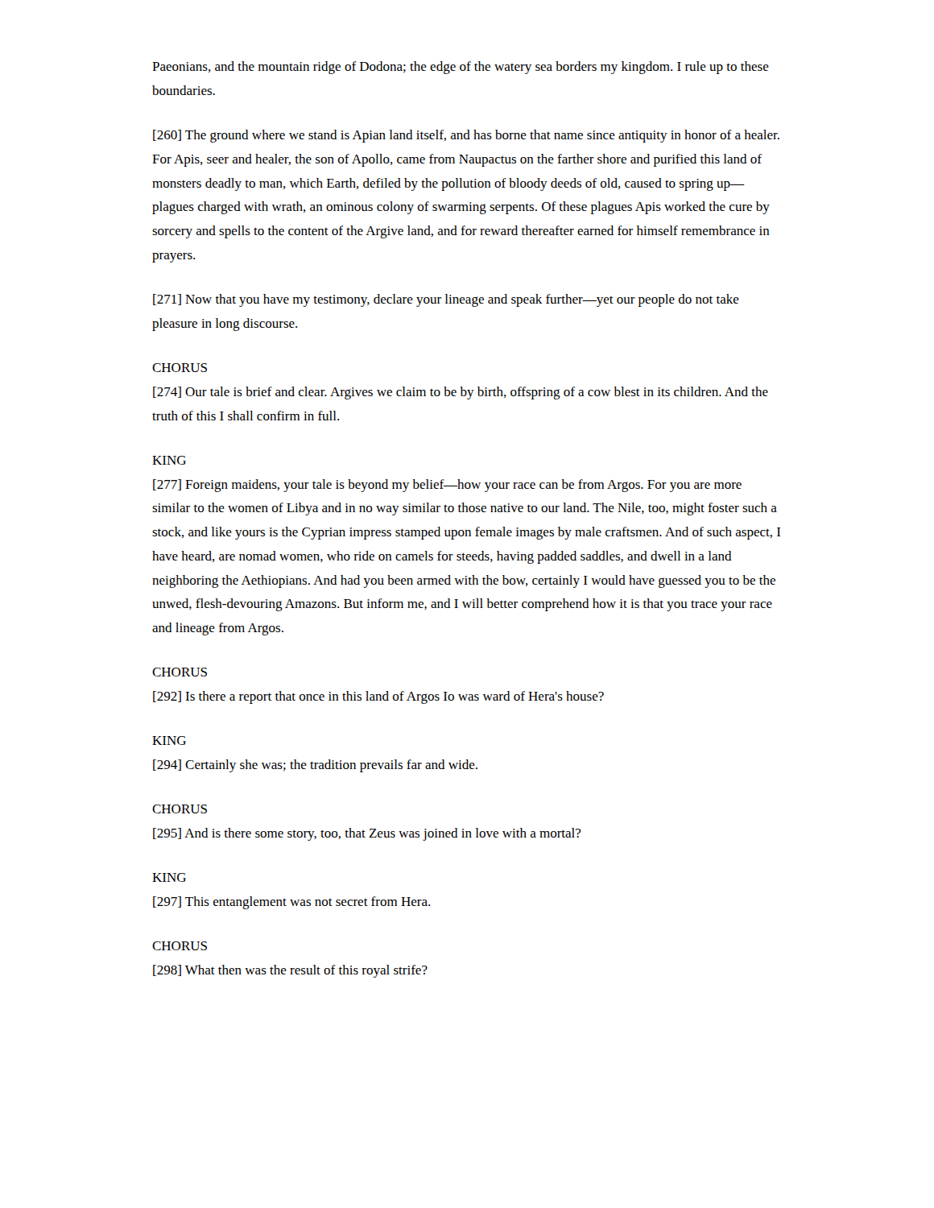Paeonians, and the mountain ridge of Dodona; the edge of the watery sea borders my kingdom. I rule up to these boundaries.
[260] The ground where we stand is Apian land itself, and has borne that name since antiquity in honor of a healer. For Apis, seer and healer, the son of Apollo, came from Naupactus on the farther shore and purified this land of monsters deadly to man, which Earth, defiled by the pollution of bloody deeds of old, caused to spring up—plagues charged with wrath, an ominous colony of swarming serpents. Of these plagues Apis worked the cure by sorcery and spells to the content of the Argive land, and for reward thereafter earned for himself remembrance in prayers.
[271] Now that you have my testimony, declare your lineage and speak further—yet our people do not take pleasure in long discourse.
CHORUS
[274] Our tale is brief and clear. Argives we claim to be by birth, offspring of a cow blest in its children. And the truth of this I shall confirm in full.
KING
[277] Foreign maidens, your tale is beyond my belief—how your race can be from Argos. For you are more similar to the women of Libya and in no way similar to those native to our land. The Nile, too, might foster such a stock, and like yours is the Cyprian impress stamped upon female images by male craftsmen. And of such aspect, I have heard, are nomad women, who ride on camels for steeds, having padded saddles, and dwell in a land neighboring the Aethiopians. And had you been armed with the bow, certainly I would have guessed you to be the unwed, flesh-devouring Amazons. But inform me, and I will better comprehend how it is that you trace your race and lineage from Argos.
CHORUS
[292] Is there a report that once in this land of Argos Io was ward of Hera's house?
KING
[294] Certainly she was; the tradition prevails far and wide.
CHORUS
[295] And is there some story, too, that Zeus was joined in love with a mortal?
KING
[297] This entanglement was not secret from Hera.
CHORUS
[298] What then was the result of this royal strife?